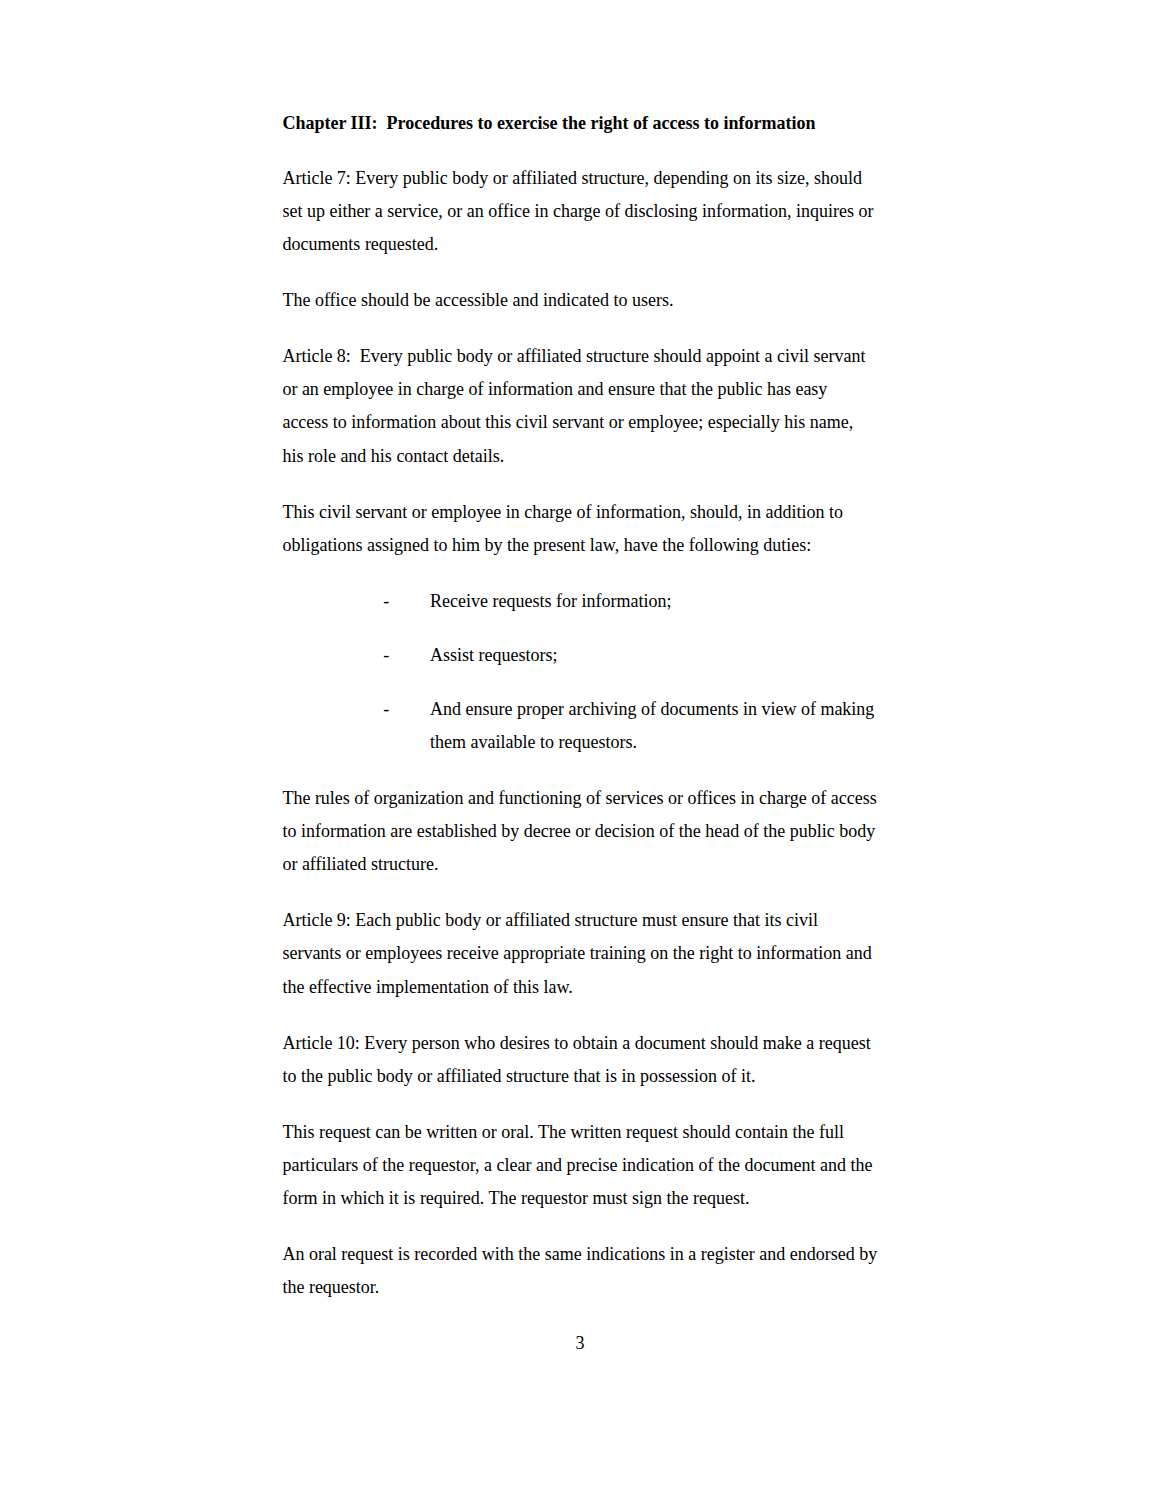Chapter III: Procedures to exercise the right of access to information
Article 7: Every public body or affiliated structure, depending on its size, should set up either a service, or an office in charge of disclosing information, inquires or documents requested.
The office should be accessible and indicated to users.
Article 8: Every public body or affiliated structure should appoint a civil servant or an employee in charge of information and ensure that the public has easy access to information about this civil servant or employee; especially his name, his role and his contact details.
This civil servant or employee in charge of information, should, in addition to obligations assigned to him by the present law, have the following duties:
Receive requests for information;
Assist requestors;
And ensure proper archiving of documents in view of making them available to requestors.
The rules of organization and functioning of services or offices in charge of access to information are established by decree or decision of the head of the public body or affiliated structure.
Article 9: Each public body or affiliated structure must ensure that its civil servants or employees receive appropriate training on the right to information and the effective implementation of this law.
Article 10: Every person who desires to obtain a document should make a request to the public body or affiliated structure that is in possession of it.
This request can be written or oral. The written request should contain the full particulars of the requestor, a clear and precise indication of the document and the form in which it is required. The requestor must sign the request.
An oral request is recorded with the same indications in a register and endorsed by the requestor.
3